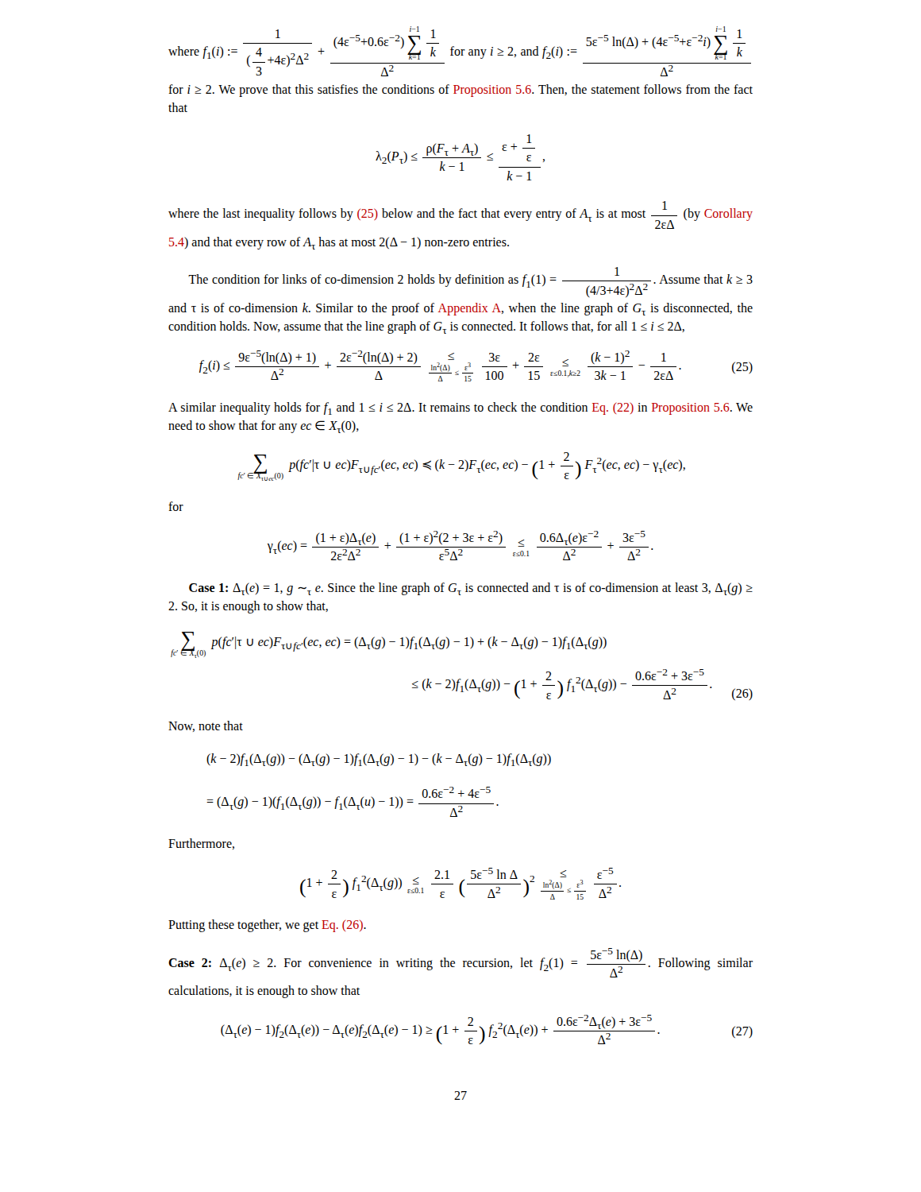where f1(i) := 1(43+4ε)2Δ2 + (4ε−5+0.6ε−2)i−1∑k=11 k Δ2 for any i ≥ 2, and f2(i) := 5ε−5 ln(Δ) + (4ε−5+ε−2i)i−1∑k=11 k Δ2 for i ≥ 2. We prove that this satisfies the conditions of Proposition 5.6. Then, the statement follows from the fact that
λ2(Pτ) ≤ ρ(Fτ + Aτ) k − 1 ≤ ε + 1 ε k − 1,
where the last inequality follows by (25) below and the fact that every entry of Aτ is at most 12εΔ (by Corollary 5.4) and that every row of Aτ has at most 2(Δ − 1) non-zero entries.
The condition for links of co-dimension 2 holds by definition as f1(1) = 1(4/3+4ε)2Δ2. Assume that k ≥ 3 and τ is of co-dimension k. Similar to the proof of Appendix A, when the line graph of Gτ is disconnected, the condition holds. Now, assume that the line graph of Gτ is connected. It follows that, for all 1 ≤ i ≤ 2Δ,
f2(i) ≤ 9ε−5(ln(Δ) + 1) Δ2 + 2ε−2(ln(Δ) + 2) Δ ≤ln2(Δ) Δ ≤ ε315 3ε 100 + 2ε 15 ≤ε≤0.1,k≥2 (k − 1)23k − 1 − 12εΔ.
(25)
A similar inequality holds for f1 and 1 ≤ i ≤ 2Δ. It remains to check the condition Eq. (22) in Proposition 5.6. We need to show that for any ec ∈ Xτ(0),
∑fc′ ∈ Xτ∪ec(0) p(fc′|τ ∪ ec)Fτ∪fc′(ec, ec) ≼ (k − 2)Fτ(ec, ec) − (1 + 2 ε) Fτ2(ec, ec) − γτ(ec),
for
γτ(ec) = (1 + ε)Δτ(e) 2ε2Δ2 + (1 + ε)2(2 + 3ε + ε2) ε5Δ2 ≤ε≤0.1 0.6Δτ(e)ε−2 Δ2 + 3ε−5 Δ2.
Case 1: Δτ(e) = 1, g ∼τ e. Since the line graph of Gτ is connected and τ is of co-dimension at least 3, Δτ(g) ≥ 2. So, it is enough to show that,
∑fc′ ∈ Xτ(0) p(fc′|τ ∪ ec)Fτ∪fc′(ec, ec) = (Δτ(g) − 1)f1(Δτ(g) − 1) + (k − Δτ(g) − 1)f1(Δτ(g))
≤ (k − 2)f1(Δτ(g)) − (1 + 2 ε) f12(Δτ(g)) − 0.6ε−2 + 3ε−5 Δ2.
(26)
Now, note that
(k − 2)f1(Δτ(g)) − (Δτ(g) − 1)f1(Δτ(g) − 1) − (k − Δτ(g) − 1)f1(Δτ(g))
= (Δτ(g) − 1)(f1(Δτ(g)) − f1(Δτ(u) − 1)) = 0.6ε−2 + 4ε−5 Δ2.
Furthermore,
(1 + 2 ε) f12(Δτ(g)) ≤ε≤0.1 2.1 ε (5ε−5 ln Δ Δ2)2 ≤ln2(Δ) Δ ≤ ε315 ε−5 Δ2.
Putting these together, we get Eq. (26).
Case 2: Δτ(e) ≥ 2. For convenience in writing the recursion, let f2(1) = 5ε−5 ln(Δ) Δ2. Following similar calculations, it is enough to show that
(Δτ(e) − 1)f2(Δτ(e)) − Δτ(e)f2(Δτ(e) − 1) ≥ (1 + 2 ε) f22(Δτ(e)) + 0.6ε−2Δτ(e) + 3ε−5 Δ2.
(27)
27